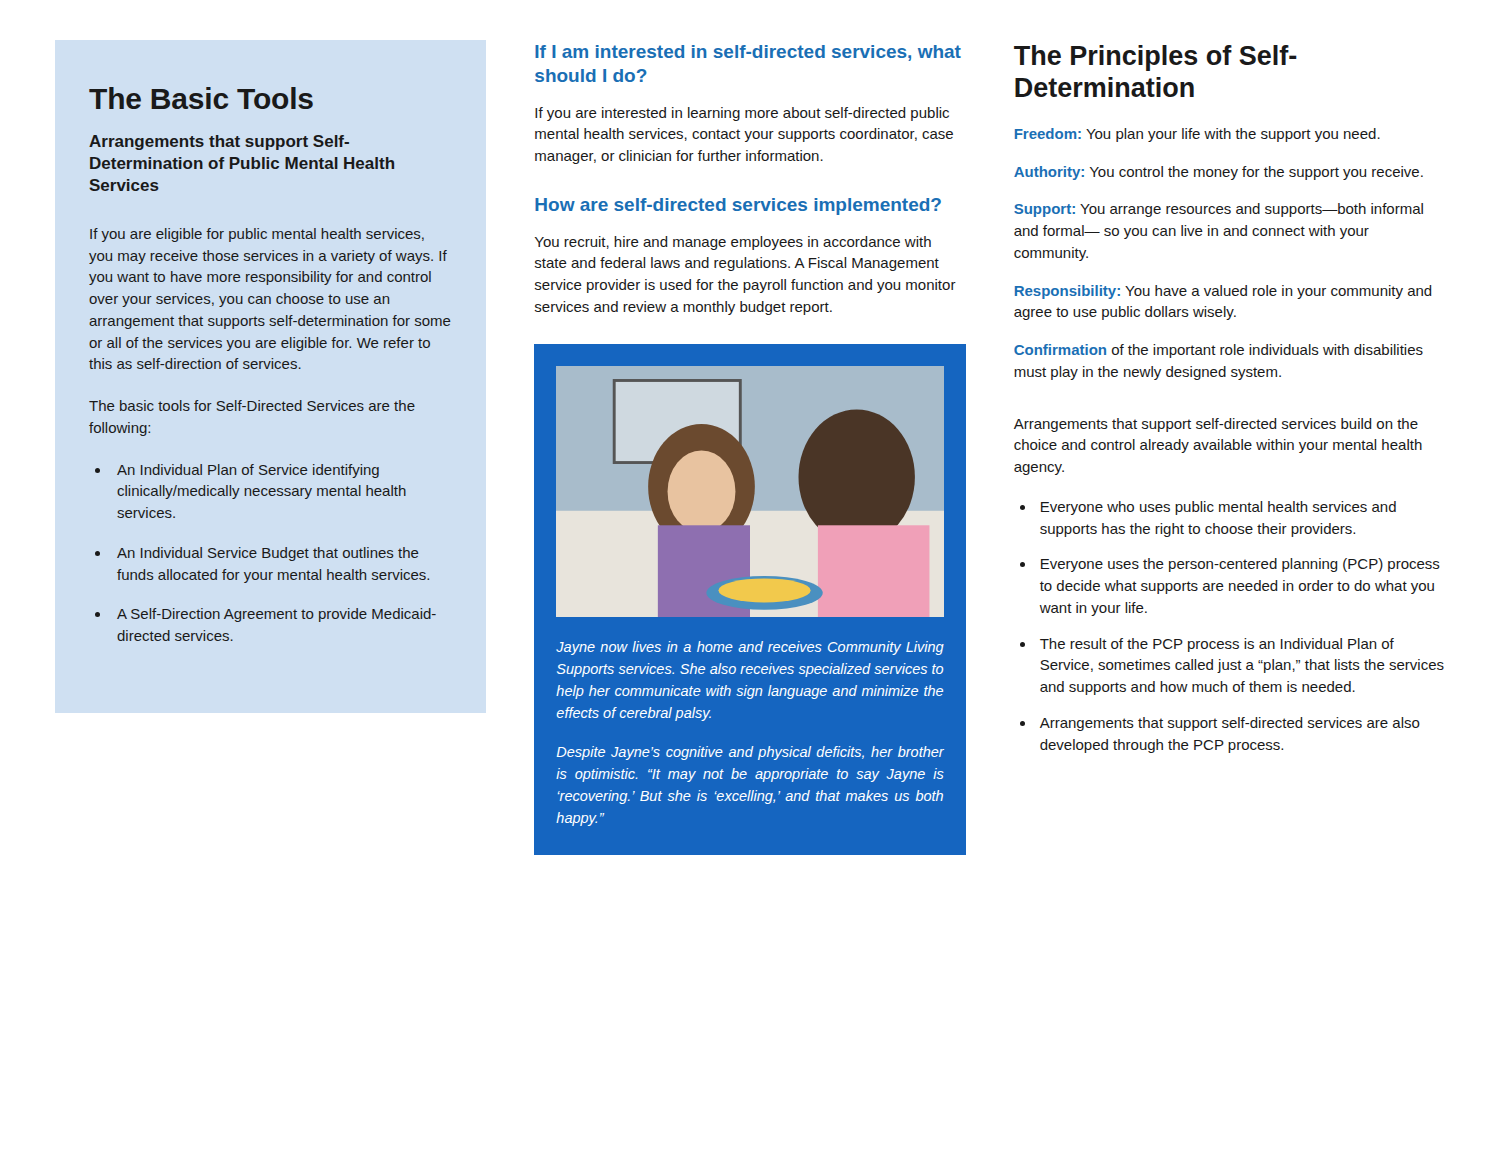The Basic Tools
Arrangements that support Self-Determination of Public Mental Health Services
If you are eligible for public mental health services, you may receive those services in a variety of ways. If you want to have more responsibility for and control over your services, you can choose to use an arrangement that supports self-determination for some or all of the services you are eligible for. We refer to this as self-direction of services.
The basic tools for Self-Directed Services are the following:
An Individual Plan of Service identifying clinically/medically necessary mental health services.
An Individual Service Budget that outlines the funds allocated for your mental health services.
A Self-Direction Agreement to provide Medicaid-directed services.
If I am interested in self-directed services, what should I do?
If you are interested in learning more about self-directed public mental health services, contact your supports coordinator, case manager, or clinician for further information.
How are self-directed services implemented?
You recruit, hire and manage employees in accordance with state and federal laws and regulations. A Fiscal Management service provider is used for the payroll function and you monitor services and review a monthly budget report.
Jayne now lives in a home and receives Community Living Supports services. She also receives specialized services to help her communicate with sign language and minimize the effects of cerebral palsy.
Despite Jayne’s cognitive and physical deficits, her brother is optimistic. “It may not be appropriate to say Jayne is ‘recovering.’ But she is ‘excelling,’ and that makes us both happy.”
The Principles of Self-Determination
Freedom: You plan your life with the support you need.
Authority: You control the money for the support you receive.
Support: You arrange resources and supports—both informal and formal— so you can live in and connect with your community.
Responsibility: You have a valued role in your community and agree to use public dollars wisely.
Confirmation of the important role individuals with disabilities must play in the newly designed system.
Arrangements that support self-directed services build on the choice and control already available within your mental health agency.
Everyone who uses public mental health services and supports has the right to choose their providers.
Everyone uses the person-centered planning (PCP) process to decide what supports are needed in order to do what you want in your life.
The result of the PCP process is an Individual Plan of Service, sometimes called just a “plan,” that lists the services and supports and how much of them is needed.
Arrangements that support self-directed services are also developed through the PCP process.